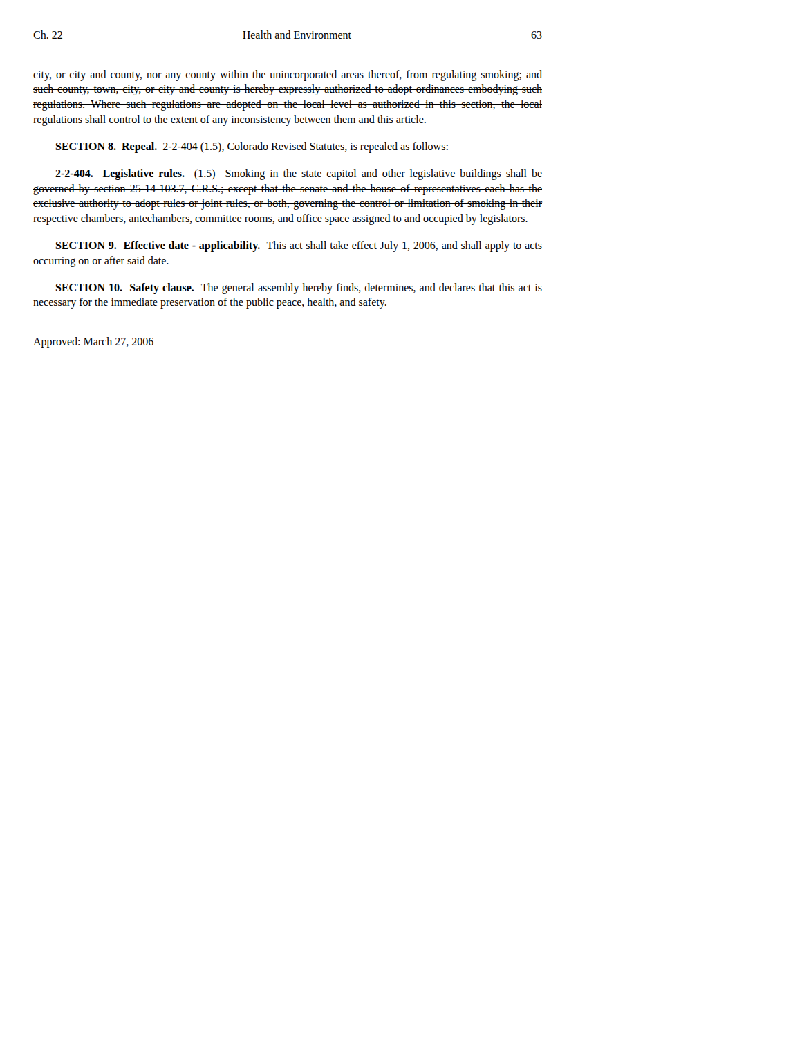Ch. 22 Health and Environment 63
city, or city and county, nor any county within the unincorporated areas thereof, from regulating smoking; and such county, town, city, or city and county is hereby expressly authorized to adopt ordinances embodying such regulations. Where such regulations are adopted on the local level as authorized in this section, the local regulations shall control to the extent of any inconsistency between them and this article.
SECTION 8. Repeal. 2-2-404 (1.5), Colorado Revised Statutes, is repealed as follows:
2-2-404. Legislative rules. (1.5) Smoking in the state capitol and other legislative buildings shall be governed by section 25-14-103.7, C.R.S.; except that the senate and the house of representatives each has the exclusive authority to adopt rules or joint rules, or both, governing the control or limitation of smoking in their respective chambers, antechambers, committee rooms, and office space assigned to and occupied by legislators.
SECTION 9. Effective date - applicability. This act shall take effect July 1, 2006, and shall apply to acts occurring on or after said date.
SECTION 10. Safety clause. The general assembly hereby finds, determines, and declares that this act is necessary for the immediate preservation of the public peace, health, and safety.
Approved: March 27, 2006